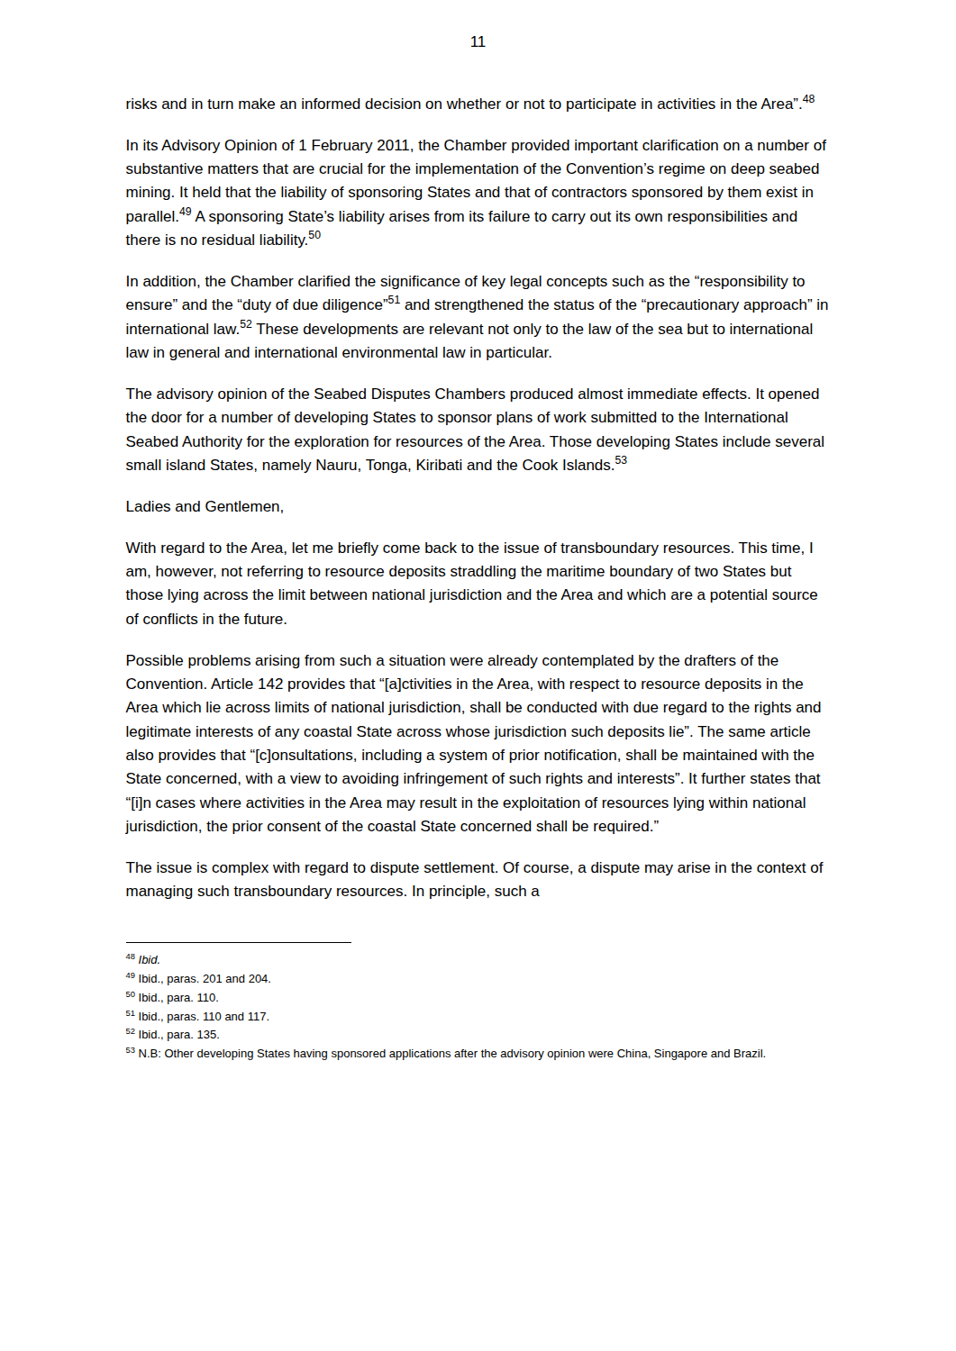11
risks and in turn make an informed decision on whether or not to participate in activities in the Area”.48
In its Advisory Opinion of 1 February 2011, the Chamber provided important clarification on a number of substantive matters that are crucial for the implementation of the Convention’s regime on deep seabed mining. It held that the liability of sponsoring States and that of contractors sponsored by them exist in parallel.49 A sponsoring State’s liability arises from its failure to carry out its own responsibilities and there is no residual liability.50
In addition, the Chamber clarified the significance of key legal concepts such as the “responsibility to ensure” and the “duty of due diligence”51 and strengthened the status of the “precautionary approach” in international law.52 These developments are relevant not only to the law of the sea but to international law in general and international environmental law in particular.
The advisory opinion of the Seabed Disputes Chambers produced almost immediate effects. It opened the door for a number of developing States to sponsor plans of work submitted to the International Seabed Authority for the exploration for resources of the Area. Those developing States include several small island States, namely Nauru, Tonga, Kiribati and the Cook Islands.53
Ladies and Gentlemen,
With regard to the Area, let me briefly come back to the issue of transboundary resources. This time, I am, however, not referring to resource deposits straddling the maritime boundary of two States but those lying across the limit between national jurisdiction and the Area and which are a potential source of conflicts in the future.
Possible problems arising from such a situation were already contemplated by the drafters of the Convention. Article 142 provides that “[a]ctivities in the Area, with respect to resource deposits in the Area which lie across limits of national jurisdiction, shall be conducted with due regard to the rights and legitimate interests of any coastal State across whose jurisdiction such deposits lie”. The same article also provides that “[c]onsultations, including a system of prior notification, shall be maintained with the State concerned, with a view to avoiding infringement of such rights and interests”. It further states that “[i]n cases where activities in the Area may result in the exploitation of resources lying within national jurisdiction, the prior consent of the coastal State concerned shall be required.”
The issue is complex with regard to dispute settlement. Of course, a dispute may arise in the context of managing such transboundary resources. In principle, such a
48 Ibid.
49 Ibid., paras. 201 and 204.
50 Ibid., para. 110.
51 Ibid., paras. 110 and 117.
52 Ibid., para. 135.
53 N.B: Other developing States having sponsored applications after the advisory opinion were China, Singapore and Brazil.